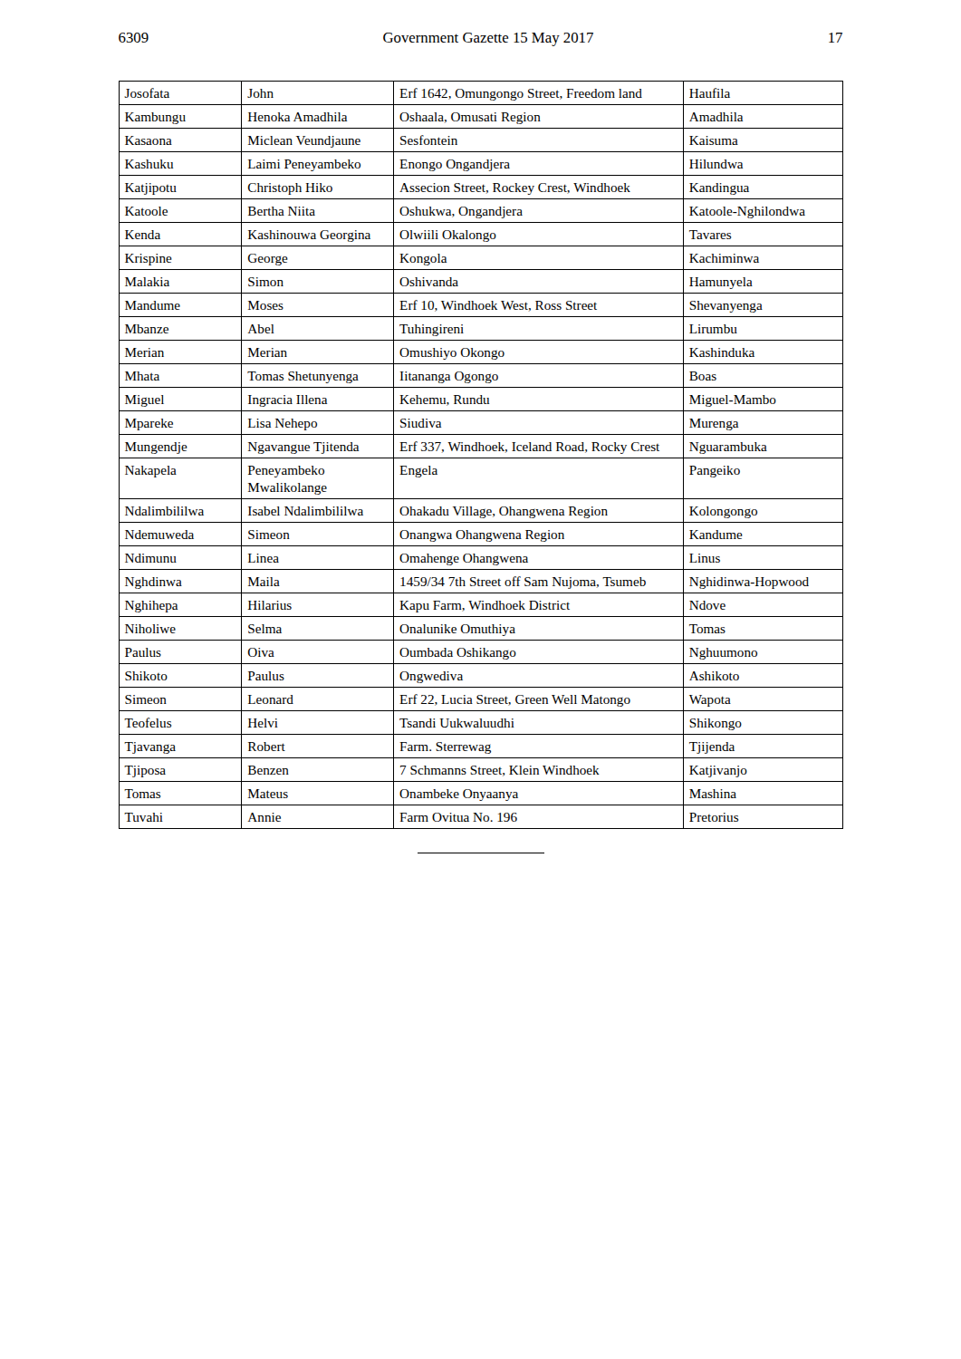6309 Government Gazette 15 May 2017 17
| Josofata | John | Erf 1642, Omungongo Street, Freedom land | Haufila |
| Kambungu | Henoka Amadhila | Oshaala, Omusati Region | Amadhila |
| Kasaona | Miclean Veundjaune | Sesfontein | Kaisuma |
| Kashuku | Laimi Peneyambeko | Enongo Ongandjera | Hilundwa |
| Katjipotu | Christoph Hiko | Assecion Street, Rockey Crest, Windhoek | Kandingua |
| Katoole | Bertha Niita | Oshukwa, Ongandjera | Katoole-Nghilondwa |
| Kenda | Kashinouwa Georgina | Olwiili Okalongo | Tavares |
| Krispine | George | Kongola | Kachiminwa |
| Malakia | Simon | Oshivanda | Hamunyela |
| Mandume | Moses | Erf 10, Windhoek West, Ross Street | Shevanyenga |
| Mbanze | Abel | Tuhingireni | Lirumbu |
| Merian | Merian | Omushiyo Okongo | Kashinduka |
| Mhata | Tomas Shetunyenga | Iitananga Ogongo | Boas |
| Miguel | Ingracia Illena | Kehemu, Rundu | Miguel-Mambo |
| Mpareke | Lisa Nehepo | Siudiva | Murenga |
| Mungendje | Ngavangue Tjitenda | Erf 337, Windhoek, Iceland Road, Rocky Crest | Nguarambuka |
| Nakapela | Peneyambeko Mwalikolange | Engela | Pangeiko |
| Ndalimbililwa | Isabel Ndalimbililwa | Ohakadu Village, Ohangwena Region | Kolongongo |
| Ndemuweda | Simeon | Onangwa Ohangwena Region | Kandume |
| Ndimunu | Linea | Omahenge Ohangwena | Linus |
| Nghdinwa | Maila | 1459/34 7th Street off Sam Nujoma, Tsumeb | Nghidinwa-Hopwood |
| Nghihepa | Hilarius | Kapu Farm, Windhoek District | Ndove |
| Niholiwe | Selma | Onalunike Omuthiya | Tomas |
| Paulus | Oiva | Oumbada Oshikango | Nghuumono |
| Shikoto | Paulus | Ongwediva | Ashikoto |
| Simeon | Leonard | Erf 22, Lucia Street, Green Well Matongo | Wapota |
| Teofelus | Helvi | Tsandi Uukwaluudhi | Shikongo |
| Tjavanga | Robert | Farm. Sterrewag | Tjijenda |
| Tjiposa | Benzen | 7 Schmanns Street, Klein Windhoek | Katjivanjo |
| Tomas | Mateus | Onambeke Onyaanya | Mashina |
| Tuvahi | Annie | Farm Ovitua No. 196 | Pretorius |